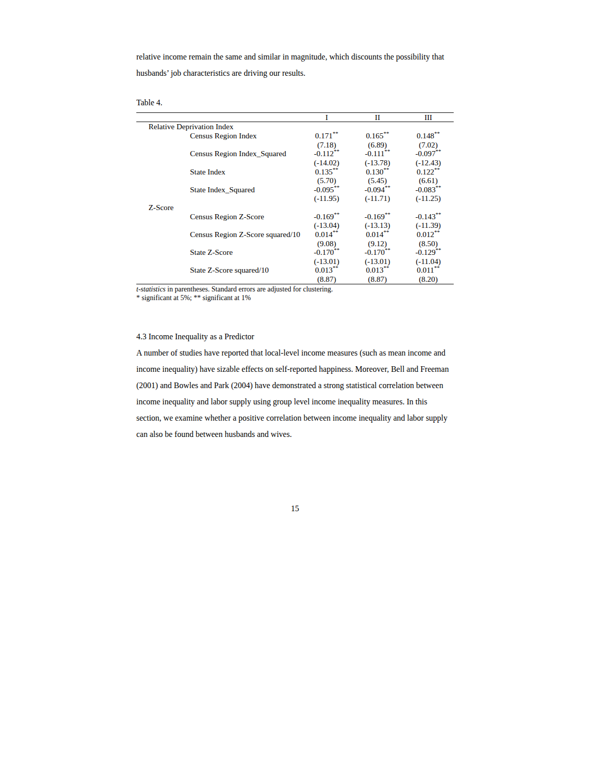relative income remain the same and similar in magnitude, which discounts the possibility that husbands’ job characteristics are driving our results.
Table 4.
| | I | II | III |
| Relative Deprivation Index | | | |
| Census Region Index | 0.171 ** | 0.165 ** | 0.148 ** |
| | (7.18) | (6.89) | (7.02) |
| Census Region Index_Squared | -0.112 ** | -0.111 ** | -0.097 ** |
| | (-14.02) | (-13.78) | (-12.43) |
| State Index | 0.135 ** | 0.130 ** | 0.122 ** |
| | (5.70) | (5.45) | (6.61) |
| State Index_Squared | -0.095 ** | -0.094 ** | -0.083 ** |
| | (-11.95) | (-11.71) | (-11.25) |
| Z-Score | | | |
| Census Region Z-Score | -0.169 ** | -0.169 ** | -0.143 ** |
| | (-13.04) | (-13.13) | (-11.39) |
| Census Region Z-Score squared/10 | 0.014 ** | 0.014 ** | 0.012 ** |
| | (9.08) | (9.12) | (8.50) |
| State Z-Score | -0.170 ** | -0.170 ** | -0.129 ** |
| | (-13.01) | (-13.01) | (-11.04) |
| State Z-Score squared/10 | 0.013 ** | 0.013 ** | 0.011 ** |
| | (8.87) | (8.87) | (8.20) |
t-statistics in parentheses. Standard errors are adjusted for clustering.
* significant at 5%; ** significant at 1%
4.3 Income Inequality as a Predictor
A number of studies have reported that local-level income measures (such as mean income and income inequality) have sizable effects on self-reported happiness. Moreover, Bell and Freeman (2001) and Bowles and Park (2004) have demonstrated a strong statistical correlation between income inequality and labor supply using group level income inequality measures. In this section, we examine whether a positive correlation between income inequality and labor supply can also be found between husbands and wives.
15